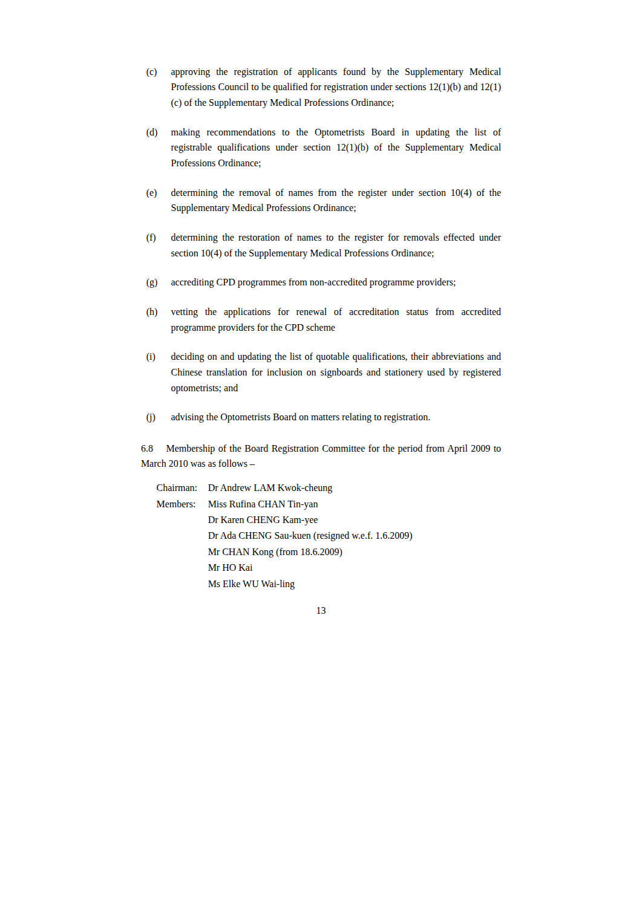(c) approving the registration of applicants found by the Supplementary Medical Professions Council to be qualified for registration under sections 12(1)(b) and 12(1)(c) of the Supplementary Medical Professions Ordinance;
(d) making recommendations to the Optometrists Board in updating the list of registrable qualifications under section 12(1)(b) of the Supplementary Medical Professions Ordinance;
(e) determining the removal of names from the register under section 10(4) of the Supplementary Medical Professions Ordinance;
(f) determining the restoration of names to the register for removals effected under section 10(4) of the Supplementary Medical Professions Ordinance;
(g) accrediting CPD programmes from non-accredited programme providers;
(h) vetting the applications for renewal of accreditation status from accredited programme providers for the CPD scheme
(i) deciding on and updating the list of quotable qualifications, their abbreviations and Chinese translation for inclusion on signboards and stationery used by registered optometrists; and
(j) advising the Optometrists Board on matters relating to registration.
6.8 Membership of the Board Registration Committee for the period from April 2009 to March 2010 was as follows –
| Chairman: | Dr Andrew LAM Kwok-cheung |
| Members: | Miss Rufina CHAN Tin-yan |
| | Dr Karen CHENG Kam-yee |
| | Dr Ada CHENG Sau-kuen (resigned w.e.f. 1.6.2009) |
| | Mr CHAN Kong (from 18.6.2009) |
| | Mr HO Kai |
| | Ms Elke WU Wai-ling |
13